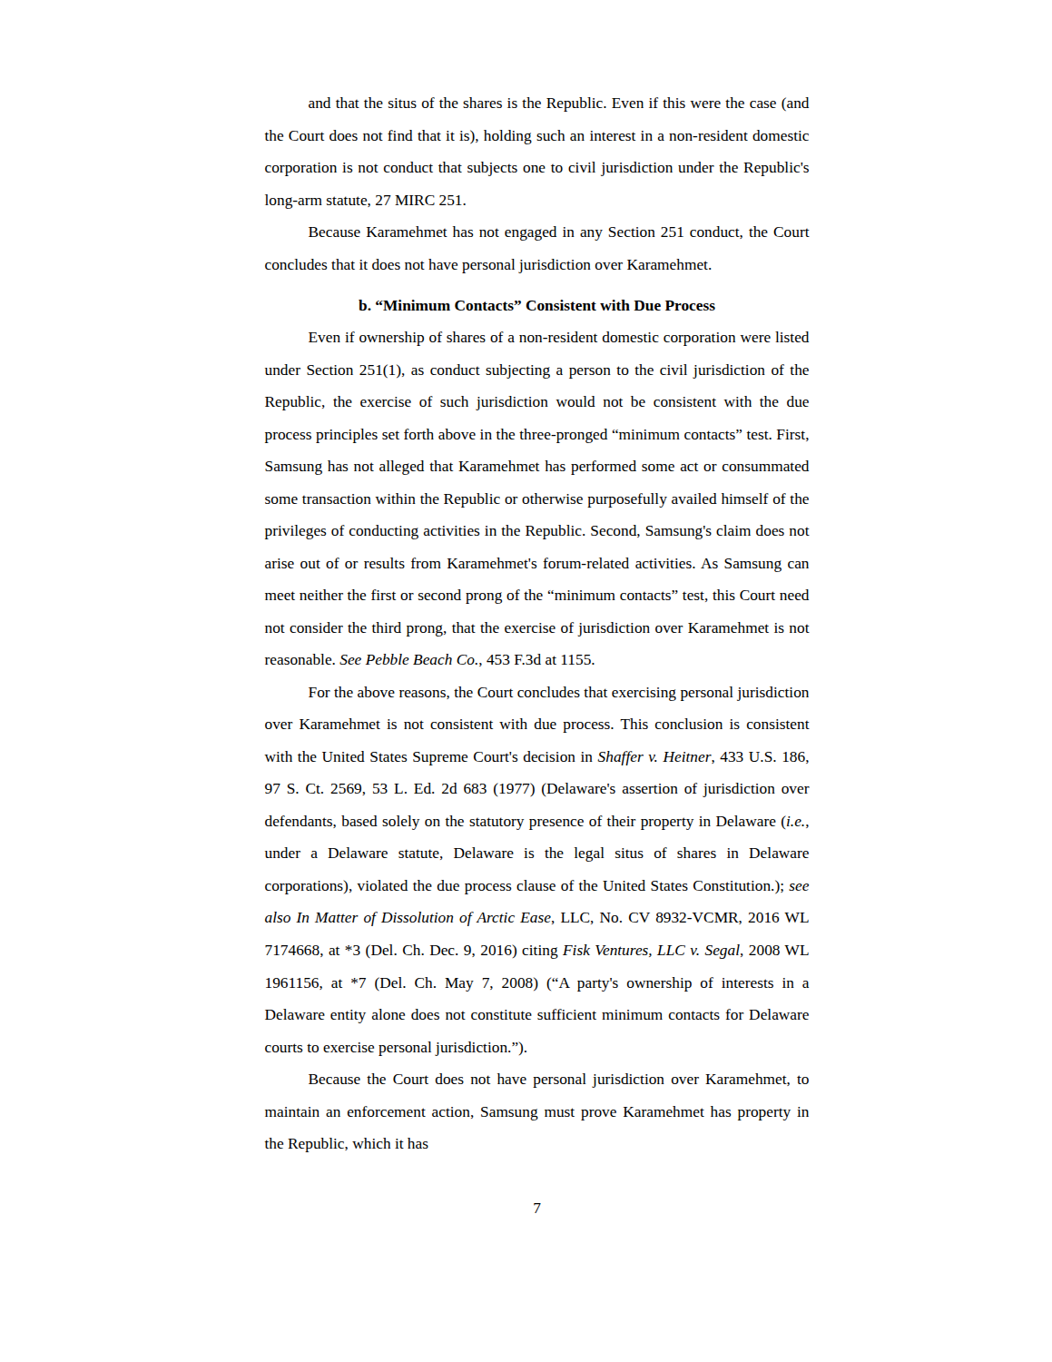and that the situs of the shares is the Republic. Even if this were the case (and the Court does not find that it is), holding such an interest in a non-resident domestic corporation is not conduct that subjects one to civil jurisdiction under the Republic's long-arm statute, 27 MIRC 251.
Because Karamehmet has not engaged in any Section 251 conduct, the Court concludes that it does not have personal jurisdiction over Karamehmet.
b. “Minimum Contacts” Consistent with Due Process
Even if ownership of shares of a non-resident domestic corporation were listed under Section 251(1), as conduct subjecting a person to the civil jurisdiction of the Republic, the exercise of such jurisdiction would not be consistent with the due process principles set forth above in the three-pronged “minimum contacts” test. First, Samsung has not alleged that Karamehmet has performed some act or consummated some transaction within the Republic or otherwise purposefully availed himself of the privileges of conducting activities in the Republic. Second, Samsung's claim does not arise out of or results from Karamehmet's forum-related activities. As Samsung can meet neither the first or second prong of the “minimum contacts” test, this Court need not consider the third prong, that the exercise of jurisdiction over Karamehmet is not reasonable. See Pebble Beach Co., 453 F.3d at 1155.
For the above reasons, the Court concludes that exercising personal jurisdiction over Karamehmet is not consistent with due process. This conclusion is consistent with the United States Supreme Court's decision in Shaffer v. Heitner, 433 U.S. 186, 97 S. Ct. 2569, 53 L. Ed. 2d 683 (1977) (Delaware's assertion of jurisdiction over defendants, based solely on the statutory presence of their property in Delaware (i.e., under a Delaware statute, Delaware is the legal situs of shares in Delaware corporations), violated the due process clause of the United States Constitution.); see also In Matter of Dissolution of Arctic Ease, LLC, No. CV 8932-VCMR, 2016 WL 7174668, at *3 (Del. Ch. Dec. 9, 2016) citing Fisk Ventures, LLC v. Segal, 2008 WL 1961156, at *7 (Del. Ch. May 7, 2008) (“A party's ownership of interests in a Delaware entity alone does not constitute sufficient minimum contacts for Delaware courts to exercise personal jurisdiction.”).
Because the Court does not have personal jurisdiction over Karamehmet, to maintain an enforcement action, Samsung must prove Karamehmet has property in the Republic, which it has
7